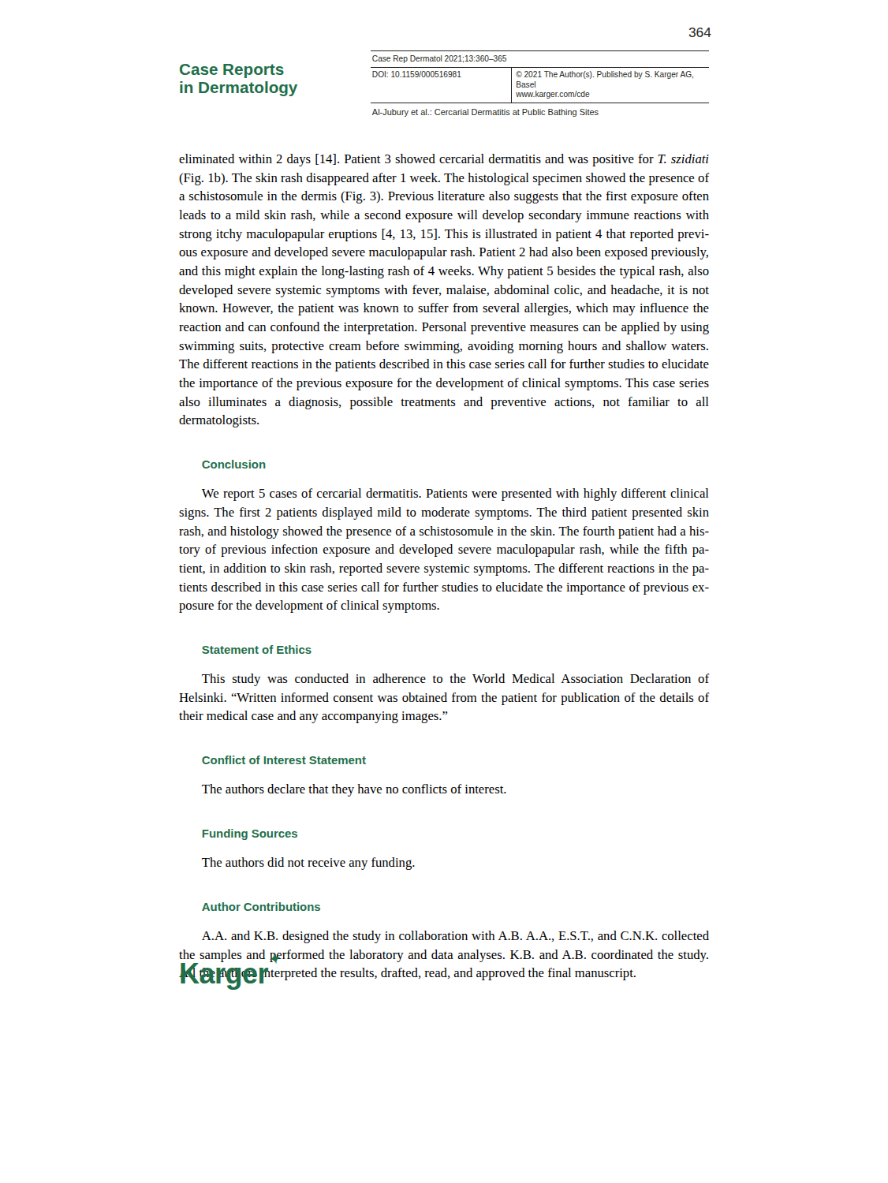364
Case Reports in Dermatology
Case Rep Dermatol 2021;13:360–365
DOI: 10.1159/000516981
© 2021 The Author(s). Published by S. Karger AG, Basel www.karger.com/cde
Al-Jubury et al.: Cercarial Dermatitis at Public Bathing Sites
eliminated within 2 days [14]. Patient 3 showed cercarial dermatitis and was positive for T. szidiati (Fig. 1b). The skin rash disappeared after 1 week. The histological specimen showed the presence of a schistosomule in the dermis (Fig. 3). Previous literature also suggests that the first exposure often leads to a mild skin rash, while a second exposure will develop secondary immune reactions with strong itchy maculopapular eruptions [4, 13, 15]. This is illustrated in patient 4 that reported previous exposure and developed severe maculopapular rash. Patient 2 had also been exposed previously, and this might explain the long-lasting rash of 4 weeks. Why patient 5 besides the typical rash, also developed severe systemic symptoms with fever, malaise, abdominal colic, and headache, it is not known. However, the patient was known to suffer from several allergies, which may influence the reaction and can confound the interpretation. Personal preventive measures can be applied by using swimming suits, protective cream before swimming, avoiding morning hours and shallow waters. The different reactions in the patients described in this case series call for further studies to elucidate the importance of the previous exposure for the development of clinical symptoms. This case series also illuminates a diagnosis, possible treatments and preventive actions, not familiar to all dermatologists.
Conclusion
We report 5 cases of cercarial dermatitis. Patients were presented with highly different clinical signs. The first 2 patients displayed mild to moderate symptoms. The third patient presented skin rash, and histology showed the presence of a schistosomule in the skin. The fourth patient had a history of previous infection exposure and developed severe maculopapular rash, while the fifth patient, in addition to skin rash, reported severe systemic symptoms. The different reactions in the patients described in this case series call for further studies to elucidate the importance of previous exposure for the development of clinical symptoms.
Statement of Ethics
This study was conducted in adherence to the World Medical Association Declaration of Helsinki. “Written informed consent was obtained from the patient for publication of the details of their medical case and any accompanying images.”
Conflict of Interest Statement
The authors declare that they have no conflicts of interest.
Funding Sources
The authors did not receive any funding.
Author Contributions
A.A. and K.B. designed the study in collaboration with A.B. A.A., E.S.T., and C.N.K. collected the samples and performed the laboratory and data analyses. K.B. and A.B. coordinated the study. All the authors interpreted the results, drafted, read, and approved the final manuscript.
Karger✦